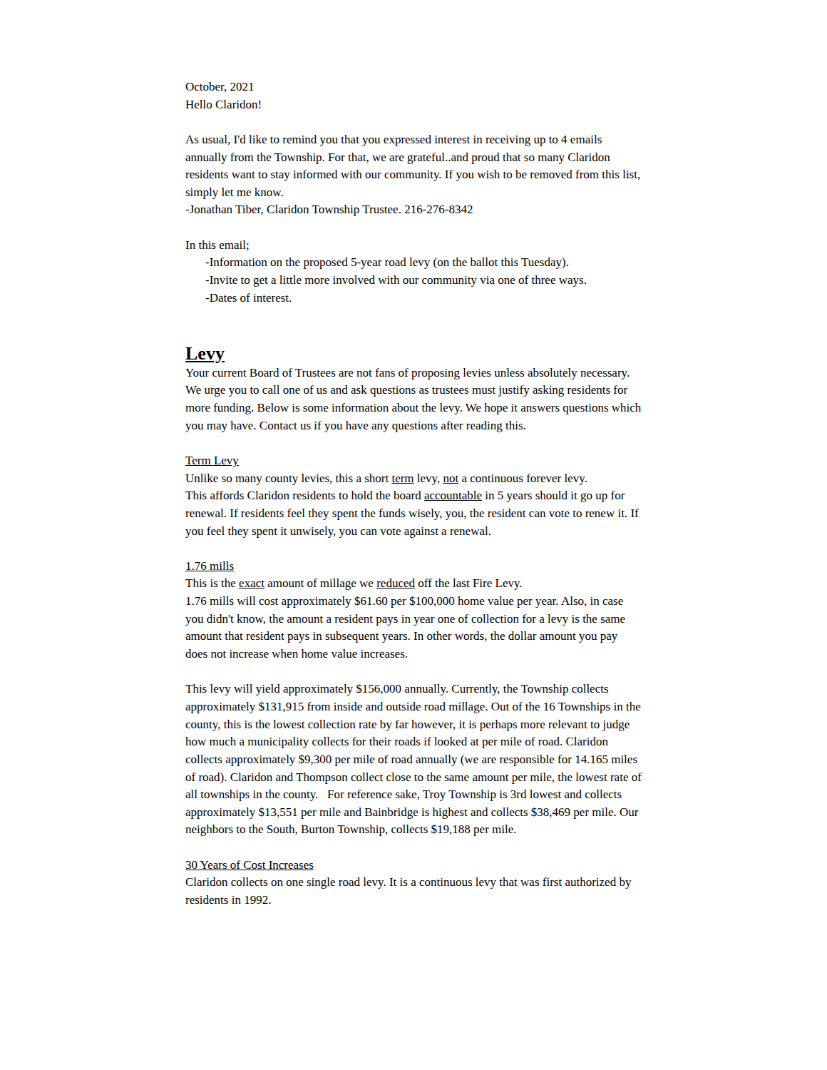October, 2021
Hello Claridon!
As usual, I'd like to remind you that you expressed interest in receiving up to 4 emails annually from the Township. For that, we are grateful..and proud that so many Claridon residents want to stay informed with our community. If you wish to be removed from this list, simply let me know.
-Jonathan Tiber, Claridon Township Trustee. 216-276-8342
In this email;
-Information on the proposed 5-year road levy (on the ballot this Tuesday).
-Invite to get a little more involved with our community via one of three ways.
-Dates of interest.
Levy
Your current Board of Trustees are not fans of proposing levies unless absolutely necessary. We urge you to call one of us and ask questions as trustees must justify asking residents for more funding. Below is some information about the levy. We hope it answers questions which you may have. Contact us if you have any questions after reading this.
Term Levy
Unlike so many county levies, this a short term levy, not a continuous forever levy.
This affords Claridon residents to hold the board accountable in 5 years should it go up for renewal. If residents feel they spent the funds wisely, you, the resident can vote to renew it. If you feel they spent it unwisely, you can vote against a renewal.
1.76 mills
This is the exact amount of millage we reduced off the last Fire Levy.
1.76 mills will cost approximately $61.60 per $100,000 home value per year. Also, in case you didn't know, the amount a resident pays in year one of collection for a levy is the same amount that resident pays in subsequent years. In other words, the dollar amount you pay does not increase when home value increases.
This levy will yield approximately $156,000 annually. Currently, the Township collects approximately $131,915 from inside and outside road millage. Out of the 16 Townships in the county, this is the lowest collection rate by far however, it is perhaps more relevant to judge how much a municipality collects for their roads if looked at per mile of road. Claridon collects approximately $9,300 per mile of road annually (we are responsible for 14.165 miles of road). Claridon and Thompson collect close to the same amount per mile, the lowest rate of all townships in the county. For reference sake, Troy Township is 3rd lowest and collects approximately $13,551 per mile and Bainbridge is highest and collects $38,469 per mile. Our neighbors to the South, Burton Township, collects $19,188 per mile.
30 Years of Cost Increases
Claridon collects on one single road levy. It is a continuous levy that was first authorized by residents in 1992.